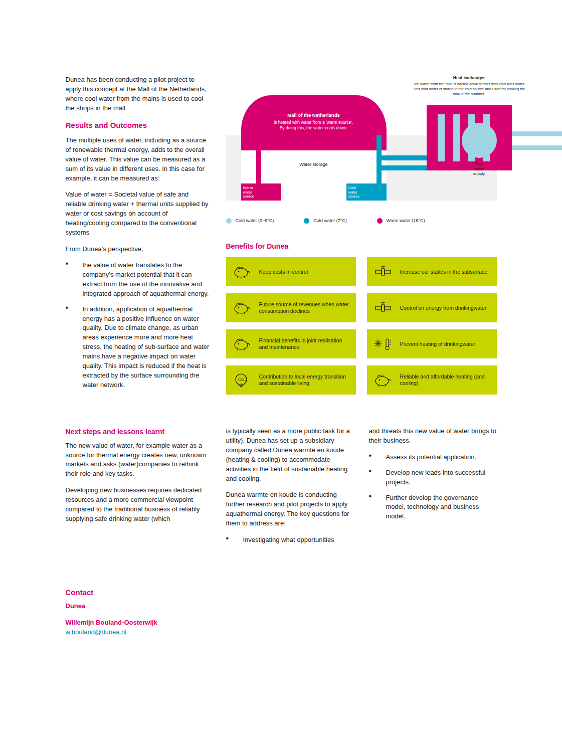Dunea has been conducting a pilot project to apply this concept at the Mall of the Netherlands, where cool water from the mains is used to cool the shops in the mall.
Results and Outcomes
The multiple uses of water, including as a source of renewable thermal energy, adds to the overall value of water. This value can be measured as a sum of its value in different uses. In this case for example, it can be measured as:
Value of water = Societal value of safe and reliable drinking water + thermal units supplied by water or cost savings on account of heating/cooling compared to the conventional systems
From Dunea’s perspective,
the value of water translates to the company’s market potential that it can extract from the use of the innovative and integrated approach of aquathermal energy.
In addition, application of aquathermal energy has a positive influence on water quality. Due to climate change, as urban areas experience more and more heat stress, the heating of sub-surface and water mains have a negative impact on water quality. This impact is reduced if the heat is extracted by the surface surrounding the water network.
Heat exchanger The water from the mall is cooled down further with cold river water. This cold water is stored in the cold source and used for cooling the mall in the summer.
Mall of the Netherlands is heated with water from a ‘warm source’.
By doing this, the water cools down.
Water storage
Warm
water
source
Cold
water
source
River
water
supply
Cold water (0–6°C)
Cold water (7°C)
Warm water (16°C)
Benefits for Dunea
Keep costs in control
Increase our stakes in the subsurface
Future source of revenues when water consumption declines
Control on energy from drinkingwater
Financial benefits in joint realisation and maintenance
Prevent heating of drinkingwater
CO 2
Contribution to local energy transition and sustainable living
Reliable and affordable heating (and cooling)
Next steps and lessons learnt
The new value of water, for example water as a source for thermal energy creates new, unknown markets and asks (water)companies to rethink their role and key tasks.
Developing new businesses requires dedicated resources and a more commercial viewpoint compared to the traditional business of reliably supplying safe drinking water (which
is typically seen as a more public task for a utility). Dunea has set up a subsidiary company called Dunea warmte en koude (heating & cooling) to accommodate activities in the field of sustainable heating and cooling.
Dunea warmte en koude is conducting further research and pilot projects to apply aquathermal energy. The key questions for them to address are:
Investigating what opportunities
and threats this new value of water brings to their business.
Assess its potential application.
Develop new leads into successful projects.
Further develop the governance model, technology and business model.
Contact
Dunea
Willemijn Bouland-Oosterwijk
w.bouland@dunea.nl